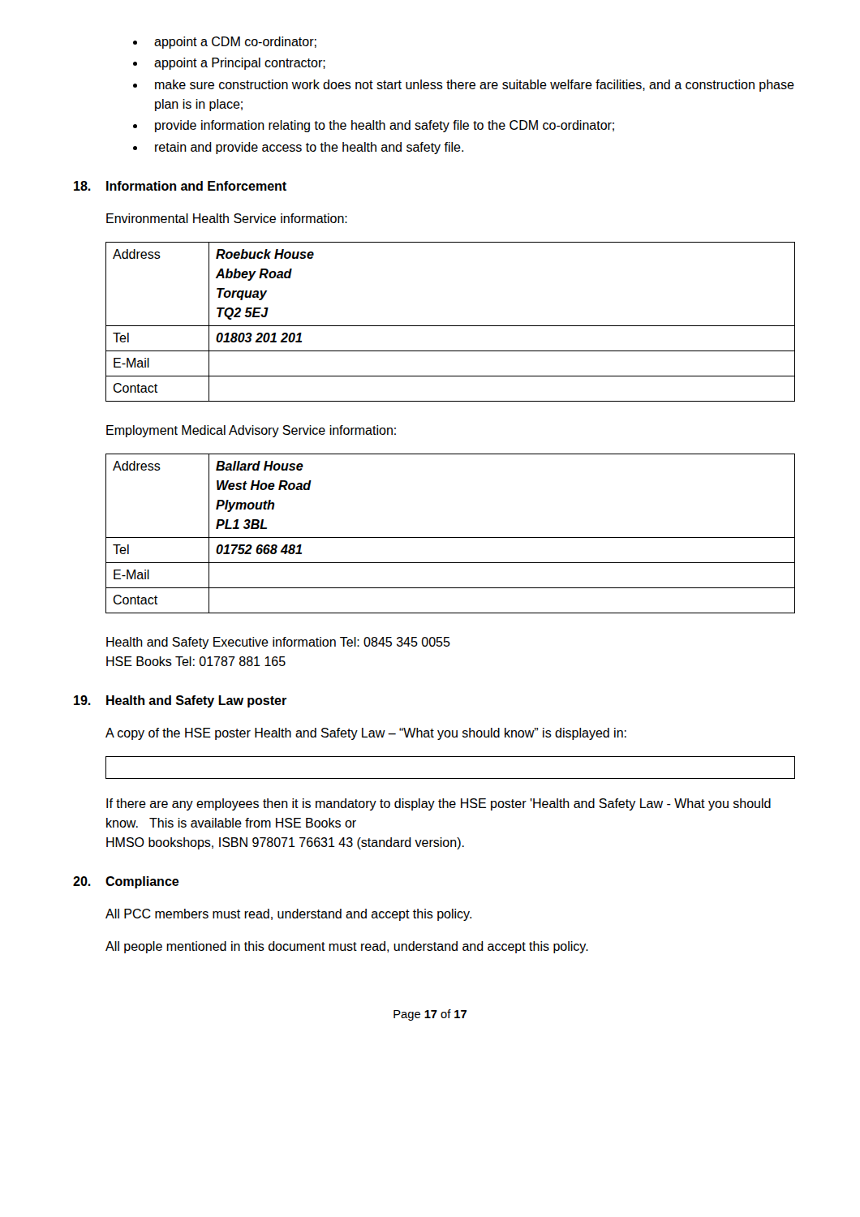appoint a CDM co-ordinator;
appoint a Principal contractor;
make sure construction work does not start unless there are suitable welfare facilities, and a construction phase plan is in place;
provide information relating to the health and safety file to the CDM co-ordinator;
retain and provide access to the health and safety file.
Information and Enforcement
Environmental Health Service information:
| Address | Roebuck House Abbey Road Torquay TQ2 5EJ |
| Tel | 01803 201 201 |
| E-Mail | |
| Contact | |
Employment Medical Advisory Service information:
| Address | Ballard House West Hoe Road Plymouth PL1 3BL |
| Tel | 01752 668 481 |
| E-Mail | |
| Contact | |
Health and Safety Executive information Tel: 0845 345 0055
HSE Books Tel: 01787 881 165
Health and Safety Law poster
A copy of the HSE poster Health and Safety Law – “What you should know” is displayed in:
If there are any employees then it is mandatory to display the HSE poster 'Health and Safety Law - What you should know. This is available from HSE Books or
HMSO bookshops, ISBN 978071 76631 43 (standard version).
Compliance
All PCC members must read, understand and accept this policy.
All people mentioned in this document must read, understand and accept this policy.
Page 17 of 17